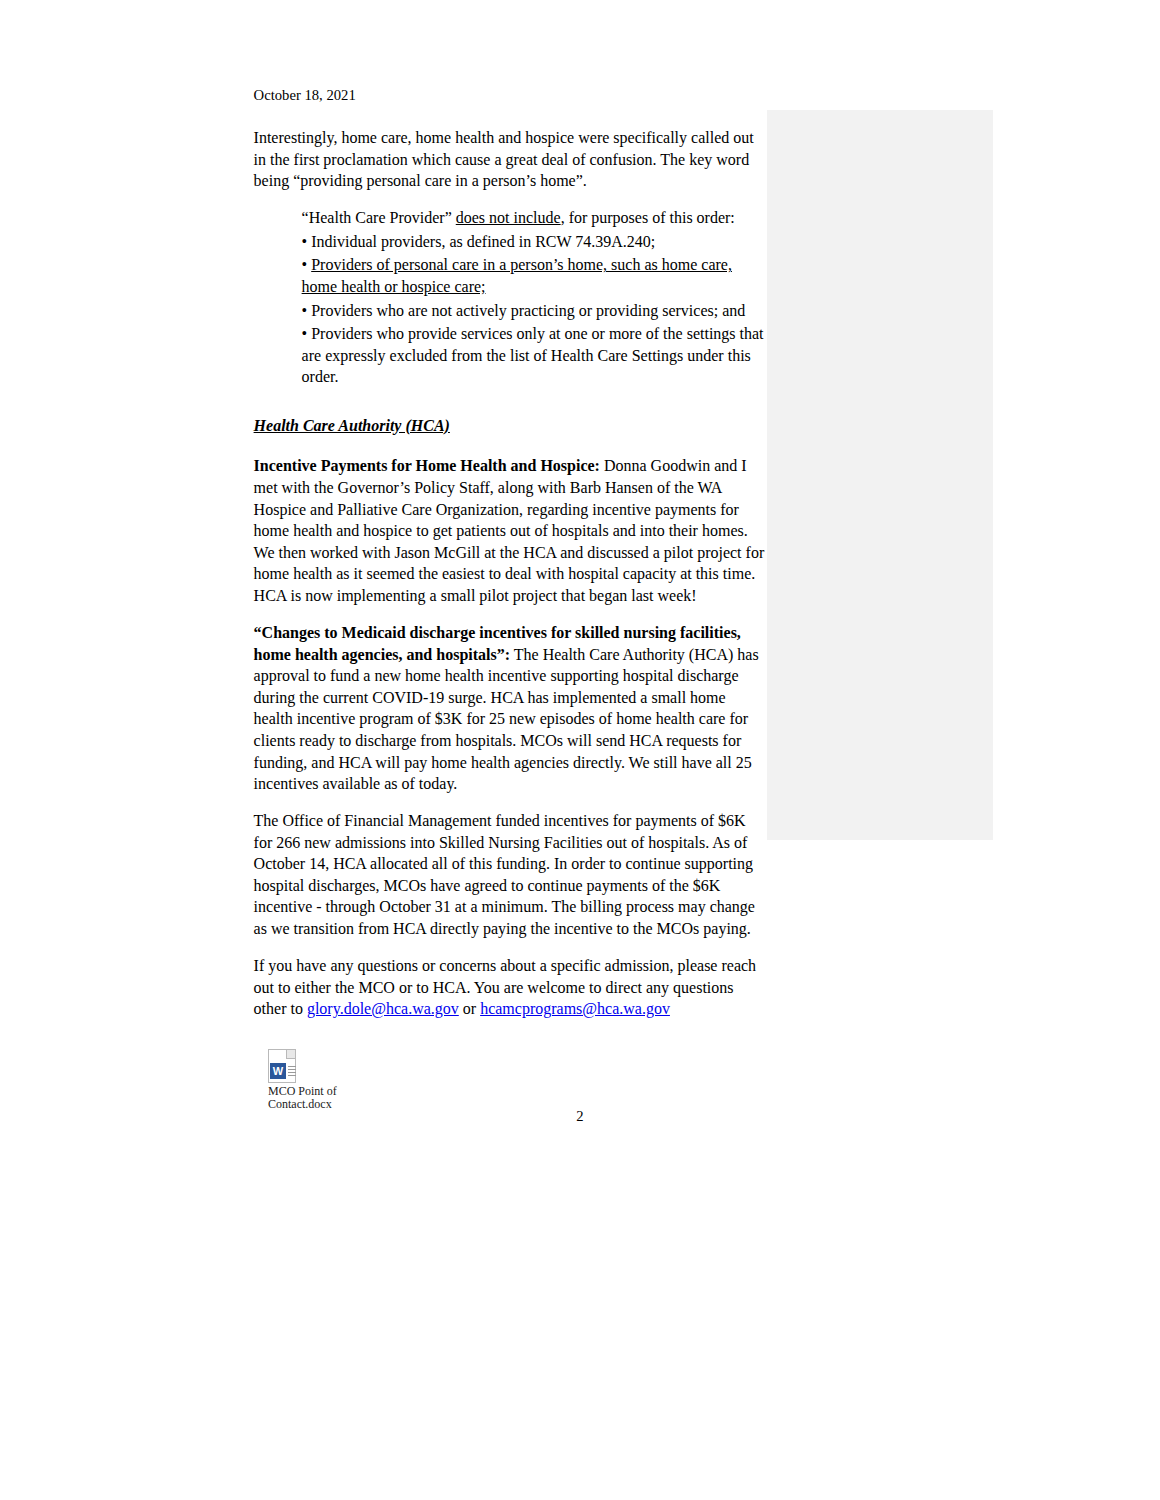October 18, 2021
Interestingly, home care, home health and hospice were specifically called out in the first proclamation which cause a great deal of confusion. The key word being “providing personal care in a person’s home”.
“Health Care Provider” does not include, for purposes of this order:
• Individual providers, as defined in RCW 74.39A.240;
• Providers of personal care in a person’s home, such as home care, home health or hospice care;
• Providers who are not actively practicing or providing services; and
• Providers who provide services only at one or more of the settings that are expressly excluded from the list of Health Care Settings under this order.
Health Care Authority (HCA)
Incentive Payments for Home Health and Hospice: Donna Goodwin and I met with the Governor’s Policy Staff, along with Barb Hansen of the WA Hospice and Palliative Care Organization, regarding incentive payments for home health and hospice to get patients out of hospitals and into their homes. We then worked with Jason McGill at the HCA and discussed a pilot project for home health as it seemed the easiest to deal with hospital capacity at this time. HCA is now implementing a small pilot project that began last week!
“Changes to Medicaid discharge incentives for skilled nursing facilities, home health agencies, and hospitals”: The Health Care Authority (HCA) has approval to fund a new home health incentive supporting hospital discharge during the current COVID-19 surge. HCA has implemented a small home health incentive program of $3K for 25 new episodes of home health care for clients ready to discharge from hospitals. MCOs will send HCA requests for funding, and HCA will pay home health agencies directly. We still have all 25 incentives available as of today.
The Office of Financial Management funded incentives for payments of $6K for 266 new admissions into Skilled Nursing Facilities out of hospitals. As of October 14, HCA allocated all of this funding. In order to continue supporting hospital discharges, MCOs have agreed to continue payments of the $6K incentive - through October 31 at a minimum. The billing process may change as we transition from HCA directly paying the incentive to the MCOs paying.
If you have any questions or concerns about a specific admission, please reach out to either the MCO or to HCA. You are welcome to direct any questions other to glory.dole@hca.wa.gov or hcamcprograms@hca.wa.gov
W
MCO Point of
Contact.docx
2